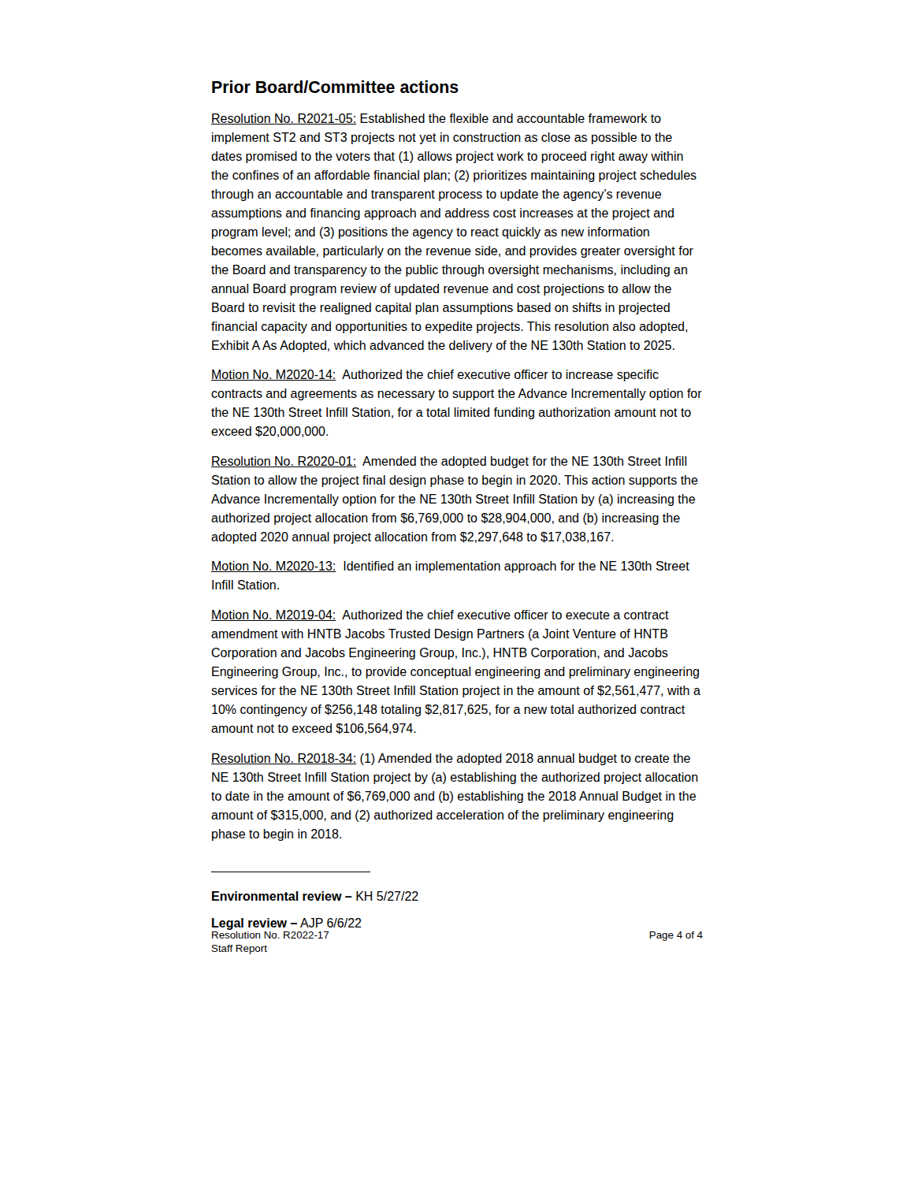Prior Board/Committee actions
Resolution No. R2021-05: Established the flexible and accountable framework to implement ST2 and ST3 projects not yet in construction as close as possible to the dates promised to the voters that (1) allows project work to proceed right away within the confines of an affordable financial plan; (2) prioritizes maintaining project schedules through an accountable and transparent process to update the agency’s revenue assumptions and financing approach and address cost increases at the project and program level; and (3) positions the agency to react quickly as new information becomes available, particularly on the revenue side, and provides greater oversight for the Board and transparency to the public through oversight mechanisms, including an annual Board program review of updated revenue and cost projections to allow the Board to revisit the realigned capital plan assumptions based on shifts in projected financial capacity and opportunities to expedite projects. This resolution also adopted, Exhibit A As Adopted, which advanced the delivery of the NE 130th Station to 2025.
Motion No. M2020-14: Authorized the chief executive officer to increase specific contracts and agreements as necessary to support the Advance Incrementally option for the NE 130th Street Infill Station, for a total limited funding authorization amount not to exceed $20,000,000.
Resolution No. R2020-01: Amended the adopted budget for the NE 130th Street Infill Station to allow the project final design phase to begin in 2020. This action supports the Advance Incrementally option for the NE 130th Street Infill Station by (a) increasing the authorized project allocation from $6,769,000 to $28,904,000, and (b) increasing the adopted 2020 annual project allocation from $2,297,648 to $17,038,167.
Motion No. M2020-13: Identified an implementation approach for the NE 130th Street Infill Station.
Motion No. M2019-04: Authorized the chief executive officer to execute a contract amendment with HNTB Jacobs Trusted Design Partners (a Joint Venture of HNTB Corporation and Jacobs Engineering Group, Inc.), HNTB Corporation, and Jacobs Engineering Group, Inc., to provide conceptual engineering and preliminary engineering services for the NE 130th Street Infill Station project in the amount of $2,561,477, with a 10% contingency of $256,148 totaling $2,817,625, for a new total authorized contract amount not to exceed $106,564,974.
Resolution No. R2018-34: (1) Amended the adopted 2018 annual budget to create the NE 130th Street Infill Station project by (a) establishing the authorized project allocation to date in the amount of $6,769,000 and (b) establishing the 2018 Annual Budget in the amount of $315,000, and (2) authorized acceleration of the preliminary engineering phase to begin in 2018.
Environmental review – KH 5/27/22
Legal review – AJP 6/6/22
Resolution No. R2022-17
Staff Report
Page 4 of 4